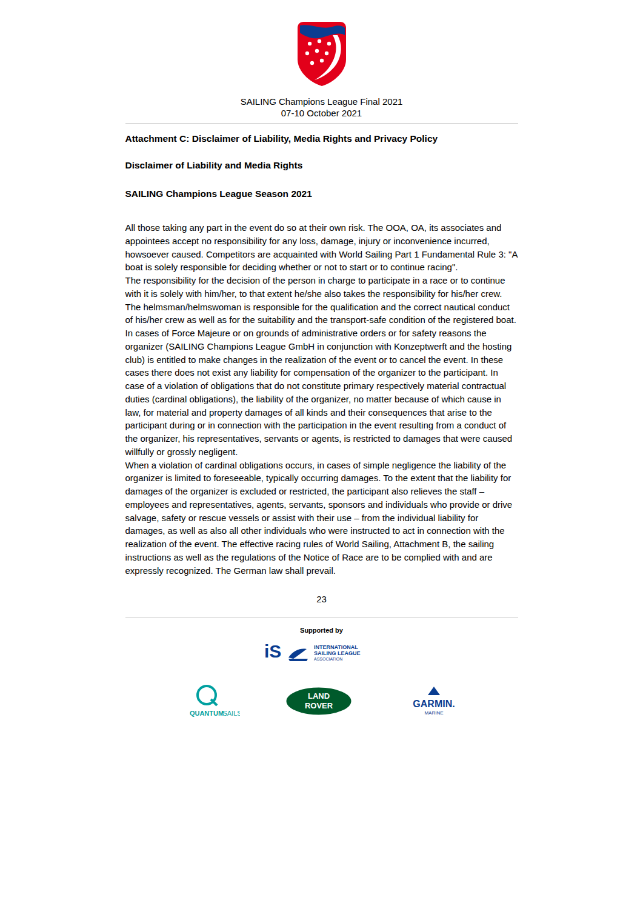SAILING Champions League Final 2021
07-10 October 2021
Attachment C: Disclaimer of Liability, Media Rights and Privacy Policy
Disclaimer of Liability and Media Rights
SAILING Champions League Season 2021
All those taking any part in the event do so at their own risk. The OOA, OA, its associates and appointees accept no responsibility for any loss, damage, injury or inconvenience incurred, howsoever caused. Competitors are acquainted with World Sailing Part 1 Fundamental Rule 3: "A boat is solely responsible for deciding whether or not to start or to continue racing".
The responsibility for the decision of the person in charge to participate in a race or to continue with it is solely with him/her, to that extent he/she also takes the responsibility for his/her crew. The helmsman/helmswoman is responsible for the qualification and the correct nautical conduct of his/her crew as well as for the suitability and the transport-safe condition of the registered boat.
In cases of Force Majeure or on grounds of administrative orders or for safety reasons the organizer (SAILING Champions League GmbH in conjunction with Konzeptwerft and the hosting club) is entitled to make changes in the realization of the event or to cancel the event. In these cases there does not exist any liability for compensation of the organizer to the participant. In case of a violation of obligations that do not constitute primary respectively material contractual duties (cardinal obligations), the liability of the organizer, no matter because of which cause in law, for material and property damages of all kinds and their consequences that arise to the participant during or in connection with the participation in the event resulting from a conduct of the organizer, his representatives, servants or agents, is restricted to damages that were caused willfully or grossly negligent.
When a violation of cardinal obligations occurs, in cases of simple negligence the liability of the organizer is limited to foreseeable, typically occurring damages. To the extent that the liability for damages of the organizer is excluded or restricted, the participant also relieves the staff – employees and representatives, agents, servants, sponsors and individuals who provide or drive salvage, safety or rescue vessels or assist with their use – from the individual liability for damages, as well as also all other individuals who were instructed to act in connection with the realization of the event. The effective racing rules of World Sailing, Attachment B, the sailing instructions as well as the regulations of the Notice of Race are to be complied with and are expressly recognized. The German law shall prevail.
23
Supported by
iS INTERNATIONAL SAILING LEAGUE ASSOCIATION
QUANTUM SAILS
LAND ROVER
GARMIN. MARINE